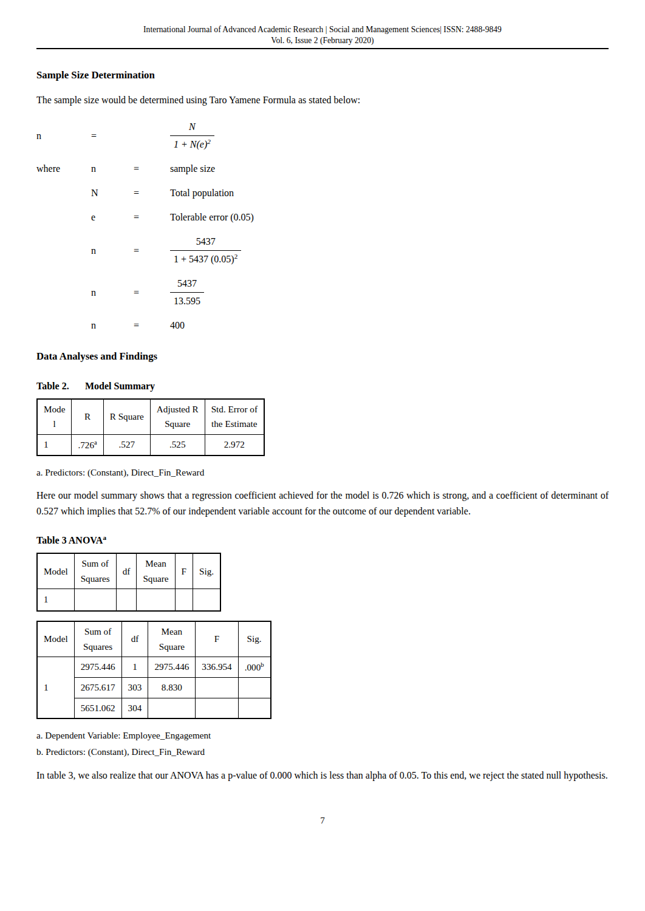International Journal of Advanced Academic Research | Social and Management Sciences| ISSN: 2488-9849
Vol. 6, Issue 2 (February 2020)
Sample Size Determination
The sample size would be determined using Taro Yamene Formula as stated below:
n = N 1 + N(e)2
where n = sample size
N = Total population
e = Tolerable error (0.05)
n = 5437 1 + 5437 (0.05)2
n = 5437 13.595
n = 400
Data Analyses and Findings
Table 2. Model Summary
| Mode l | R | R Square | Adjusted R Square | Std. Error of the Estimate |
| --- | --- | --- | --- | --- |
| 1 | .726 a | .527 | .525 | 2.972 |
a. Predictors: (Constant), Direct_Fin_Reward
Here our model summary shows that a regression coefficient achieved for the model is 0.726 which is strong, and a coefficient of determinant of 0.527 which implies that 52.7% of our independent variable account for the outcome of our dependent variable.
Table 3 ANOVAa
| Model | Sum of Squares | df | Mean Square | F | Sig. |
| --- | --- | --- | --- | --- | --- |
| / 1 / | | | | | |
| Model | Sum of Squares | df | Mean Square | F | Sig. |
| --- | --- | --- | --- | --- | --- |
| | 2975.446 | 1 | 2975.446 | 336.954 | .000 b |
| 1 | 2675.617 | 303 | 8.830 | | |
| | 5651.062 | 304 | | | |
a. Dependent Variable: Employee_Engagement
b. Predictors: (Constant), Direct_Fin_Reward
In table 3, we also realize that our ANOVA has a p-value of 0.000 which is less than alpha of 0.05. To this end, we reject the stated null hypothesis.
7